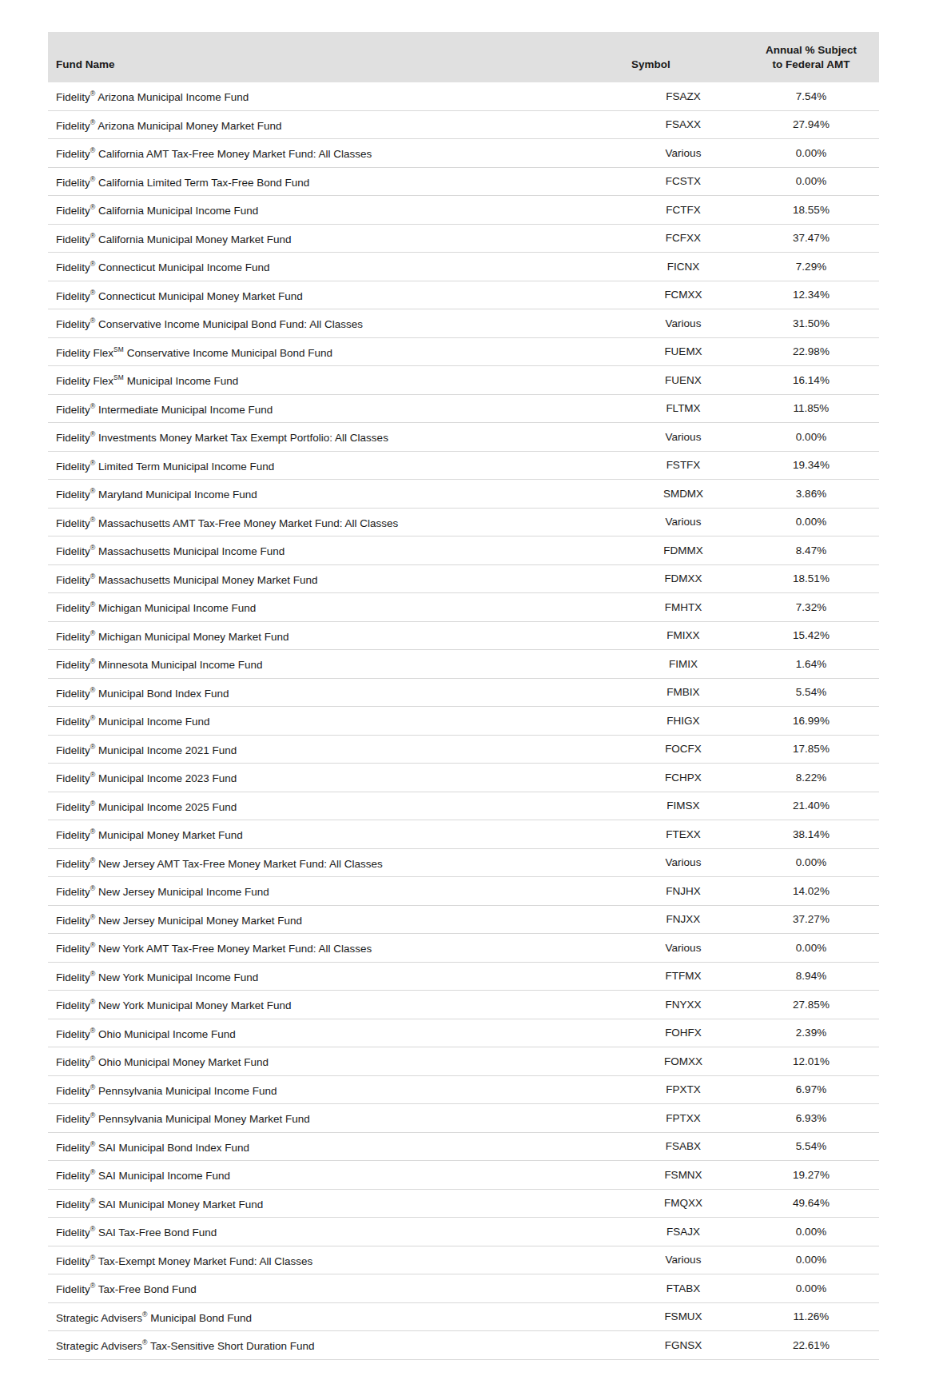| Fund Name | Symbol | Annual % Subject to Federal AMT |
| --- | --- | --- |
| Fidelity ® Arizona Municipal Income Fund | FSAZX | 7.54% |
| Fidelity ® Arizona Municipal Money Market Fund | FSAXX | 27.94% |
| Fidelity ® California AMT Tax-Free Money Market Fund: All Classes | Various | 0.00% |
| Fidelity ® California Limited Term Tax-Free Bond Fund | FCSTX | 0.00% |
| Fidelity ® California Municipal Income Fund | FCTFX | 18.55% |
| Fidelity ® California Municipal Money Market Fund | FCFXX | 37.47% |
| Fidelity ® Connecticut Municipal Income Fund | FICNX | 7.29% |
| Fidelity ® Connecticut Municipal Money Market Fund | FCMXX | 12.34% |
| Fidelity ® Conservative Income Municipal Bond Fund: All Classes | Various | 31.50% |
| Fidelity Flex SM Conservative Income Municipal Bond Fund | FUEMX | 22.98% |
| Fidelity Flex SM Municipal Income Fund | FUENX | 16.14% |
| Fidelity ® Intermediate Municipal Income Fund | FLTMX | 11.85% |
| Fidelity ® Investments Money Market Tax Exempt Portfolio: All Classes | Various | 0.00% |
| Fidelity ® Limited Term Municipal Income Fund | FSTFX | 19.34% |
| Fidelity ® Maryland Municipal Income Fund | SMDMX | 3.86% |
| Fidelity ® Massachusetts AMT Tax-Free Money Market Fund: All Classes | Various | 0.00% |
| Fidelity ® Massachusetts Municipal Income Fund | FDMMX | 8.47% |
| Fidelity ® Massachusetts Municipal Money Market Fund | FDMXX | 18.51% |
| Fidelity ® Michigan Municipal Income Fund | FMHTX | 7.32% |
| Fidelity ® Michigan Municipal Money Market Fund | FMIXX | 15.42% |
| Fidelity ® Minnesota Municipal Income Fund | FIMIX | 1.64% |
| Fidelity ® Municipal Bond Index Fund | FMBIX | 5.54% |
| Fidelity ® Municipal Income Fund | FHIGX | 16.99% |
| Fidelity ® Municipal Income 2021 Fund | FOCFX | 17.85% |
| Fidelity ® Municipal Income 2023 Fund | FCHPX | 8.22% |
| Fidelity ® Municipal Income 2025 Fund | FIMSX | 21.40% |
| Fidelity ® Municipal Money Market Fund | FTEXX | 38.14% |
| Fidelity ® New Jersey AMT Tax-Free Money Market Fund: All Classes | Various | 0.00% |
| Fidelity ® New Jersey Municipal Income Fund | FNJHX | 14.02% |
| Fidelity ® New Jersey Municipal Money Market Fund | FNJXX | 37.27% |
| Fidelity ® New York AMT Tax-Free Money Market Fund: All Classes | Various | 0.00% |
| Fidelity ® New York Municipal Income Fund | FTFMX | 8.94% |
| Fidelity ® New York Municipal Money Market Fund | FNYXX | 27.85% |
| Fidelity ® Ohio Municipal Income Fund | FOHFX | 2.39% |
| Fidelity ® Ohio Municipal Money Market Fund | FOMXX | 12.01% |
| Fidelity ® Pennsylvania Municipal Income Fund | FPXTX | 6.97% |
| Fidelity ® Pennsylvania Municipal Money Market Fund | FPTXX | 6.93% |
| Fidelity ® SAI Municipal Bond Index Fund | FSABX | 5.54% |
| Fidelity ® SAI Municipal Income Fund | FSMNX | 19.27% |
| Fidelity ® SAI Municipal Money Market Fund | FMQXX | 49.64% |
| Fidelity ® SAI Tax-Free Bond Fund | FSAJX | 0.00% |
| Fidelity ® Tax-Exempt Money Market Fund: All Classes | Various | 0.00% |
| Fidelity ® Tax-Free Bond Fund | FTABX | 0.00% |
| Strategic Advisers ® Municipal Bond Fund | FSMUX | 11.26% |
| Strategic Advisers ® Tax-Sensitive Short Duration Fund | FGNSX | 22.61% |